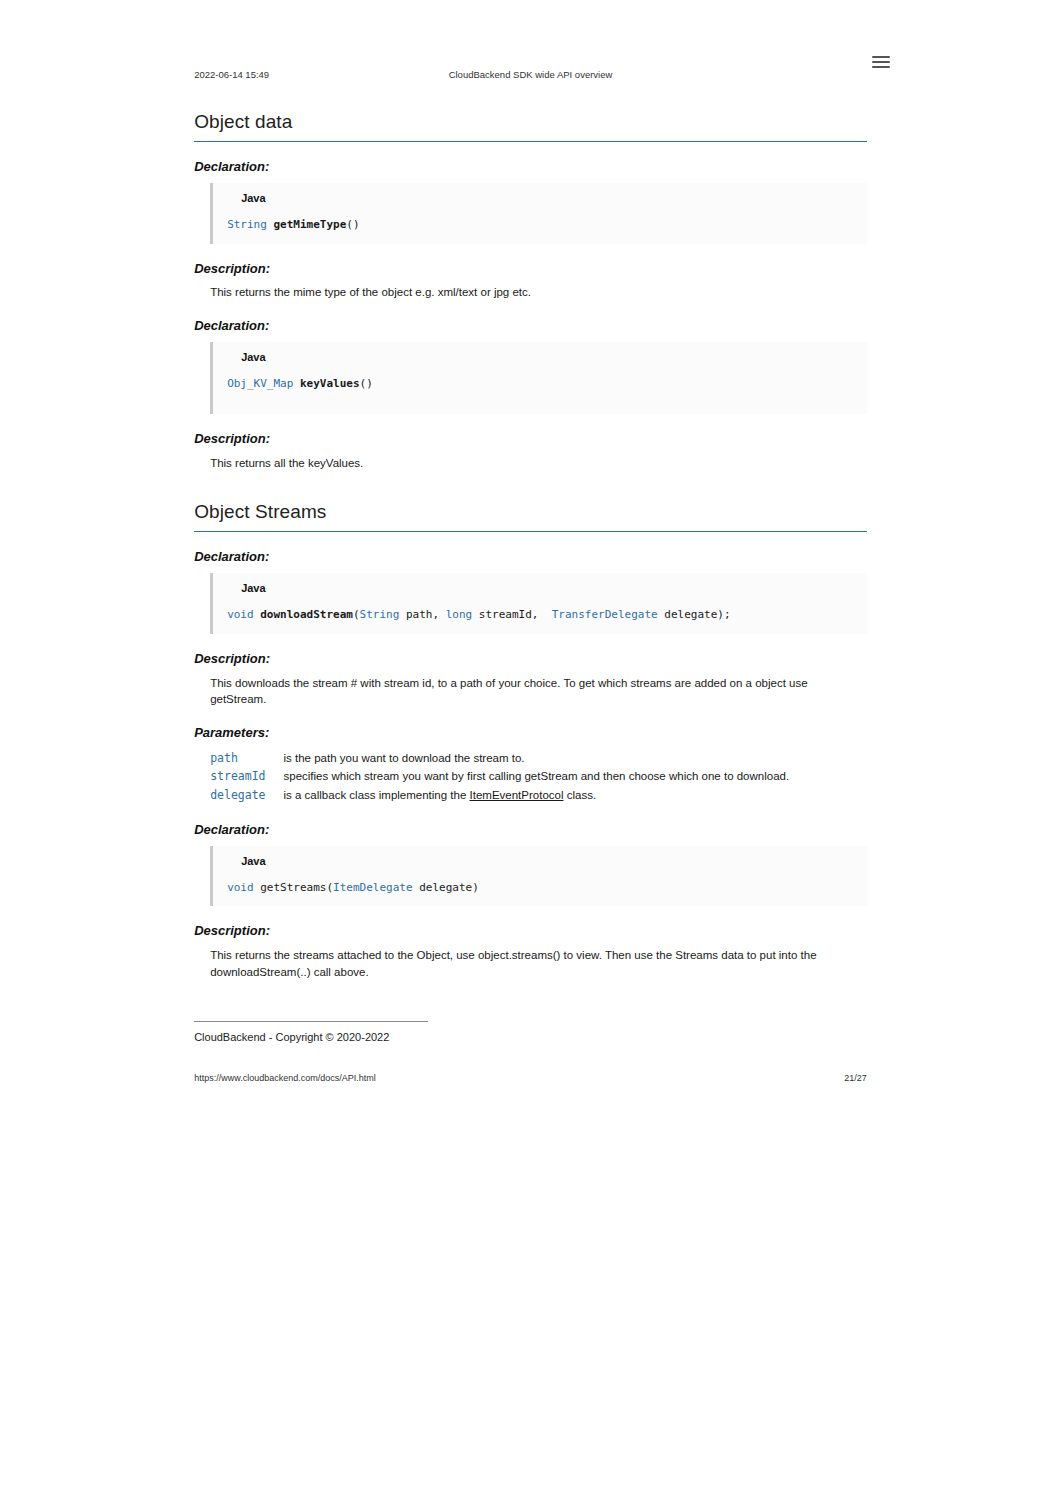2022-06-14 15:49
CloudBackend SDK wide API overview
Object data
Declaration:
Java
String getMimeType()
Description:
This returns the mime type of the object e.g. xml/text or jpg etc.
Declaration:
Java
Obj_KV_Map keyValues()
Description:
This returns all the keyValues.
Object Streams
Declaration:
Java
void downloadStream(String path, long streamId,  TransferDelegate delegate);
Description:
This downloads the stream # with stream id, to a path of your choice. To get which streams are added on a object use getStream.
Parameters:
| path | is the path you want to download the stream to. |
| streamId | specifies which stream you want by first calling getStream and then choose which one to download. |
| delegate | is a callback class implementing the ItemEventProtocol class. |
Declaration:
Java
void getStreams(ItemDelegate delegate)
Description:
This returns the streams attached to the Object, use object.streams() to view. Then use the Streams data to put into the downloadStream(..) call above.
CloudBackend - Copyright © 2020-2022
https://www.cloudbackend.com/docs/API.html
21/27